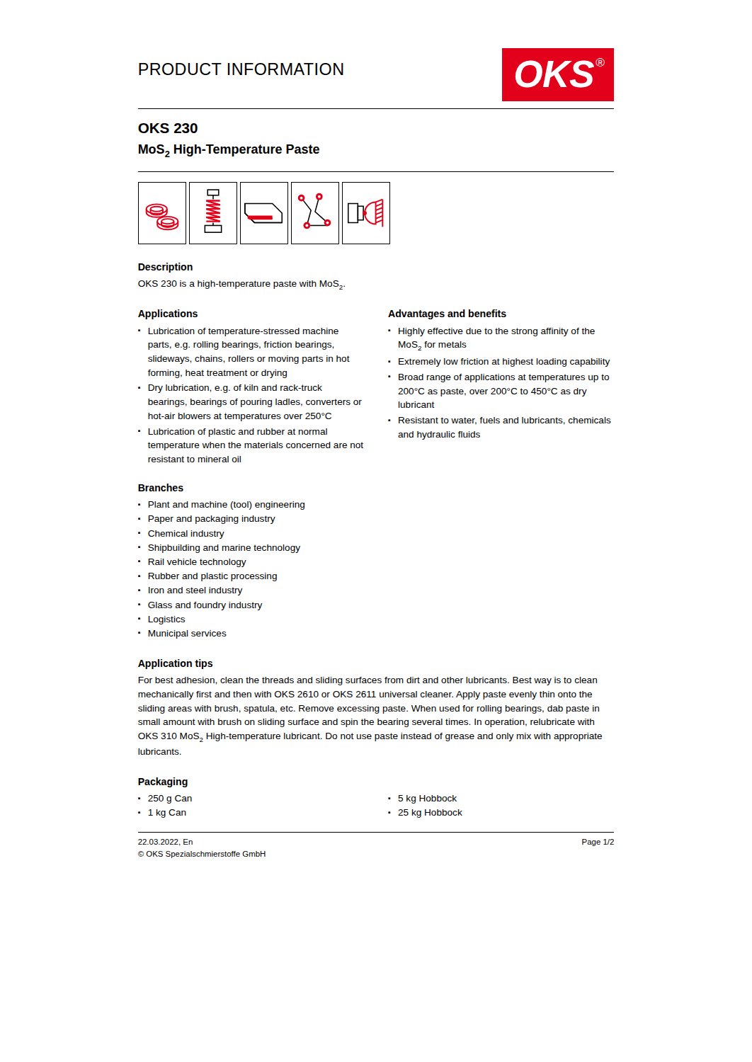PRODUCT INFORMATION
OKS®
OKS 230
MoS2 High-Temperature Paste
Description
OKS 230 is a high-temperature paste with MoS2.
Applications
Lubrication of temperature-stressed machine parts, e.g. rolling bearings, friction bearings, slideways, chains, rollers or moving parts in hot forming, heat treatment or drying
Dry lubrication, e.g. of kiln and rack-truck bearings, bearings of pouring ladles, converters or hot-air blowers at temperatures over 250°C
Lubrication of plastic and rubber at normal temperature when the materials concerned are not resistant to mineral oil
Advantages and benefits
Highly effective due to the strong affinity of the MoS2 for metals
Extremely low friction at highest loading capability
Broad range of applications at temperatures up to 200°C as paste, over 200°C to 450°C as dry lubricant
Resistant to water, fuels and lubricants, chemicals and hydraulic fluids
Branches
Plant and machine (tool) engineering
Paper and packaging industry
Chemical industry
Shipbuilding and marine technology
Rail vehicle technology
Rubber and plastic processing
Iron and steel industry
Glass and foundry industry
Logistics
Municipal services
Application tips
For best adhesion, clean the threads and sliding surfaces from dirt and other lubricants. Best way is to clean mechanically first and then with OKS 2610 or OKS 2611 universal cleaner. Apply paste evenly thin onto the sliding areas with brush, spatula, etc. Remove excessing paste. When used for rolling bearings, dab paste in small amount with brush on sliding surface and spin the bearing several times. In operation, relubricate with OKS 310 MoS2 High-temperature lubricant. Do not use paste instead of grease and only mix with appropriate lubricants.
Packaging
250 g Can
1 kg Can
5 kg Hobbock
25 kg Hobbock
22.03.2022, En
© OKS Spezialschmierstoffe GmbH
Page 1/2